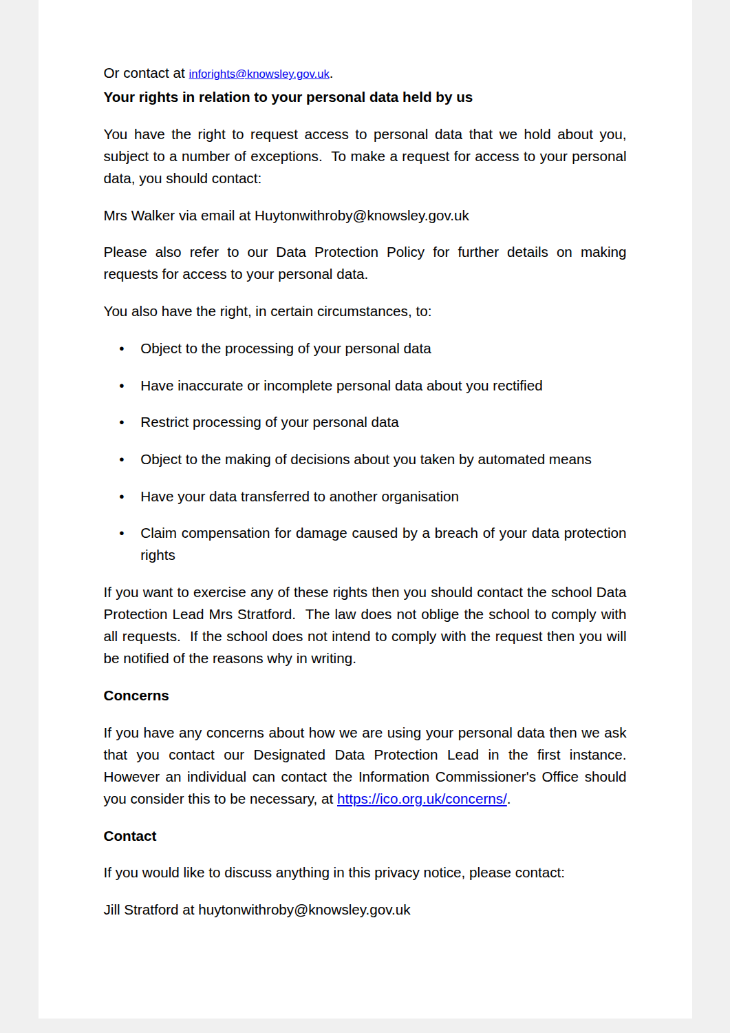Or contact at inforights@knowsley.gov.uk.
Your rights in relation to your personal data held by us
You have the right to request access to personal data that we hold about you, subject to a number of exceptions. To make a request for access to your personal data, you should contact:
Mrs Walker via email at Huytonwithroby@knowsley.gov.uk
Please also refer to our Data Protection Policy for further details on making requests for access to your personal data.
You also have the right, in certain circumstances, to:
Object to the processing of your personal data
Have inaccurate or incomplete personal data about you rectified
Restrict processing of your personal data
Object to the making of decisions about you taken by automated means
Have your data transferred to another organisation
Claim compensation for damage caused by a breach of your data protection rights
If you want to exercise any of these rights then you should contact the school Data Protection Lead Mrs Stratford. The law does not oblige the school to comply with all requests. If the school does not intend to comply with the request then you will be notified of the reasons why in writing.
Concerns
If you have any concerns about how we are using your personal data then we ask that you contact our Designated Data Protection Lead in the first instance. However an individual can contact the Information Commissioner's Office should you consider this to be necessary, at https://ico.org.uk/concerns/.
Contact
If you would like to discuss anything in this privacy notice, please contact:
Jill Stratford at huytonwithroby@knowsley.gov.uk